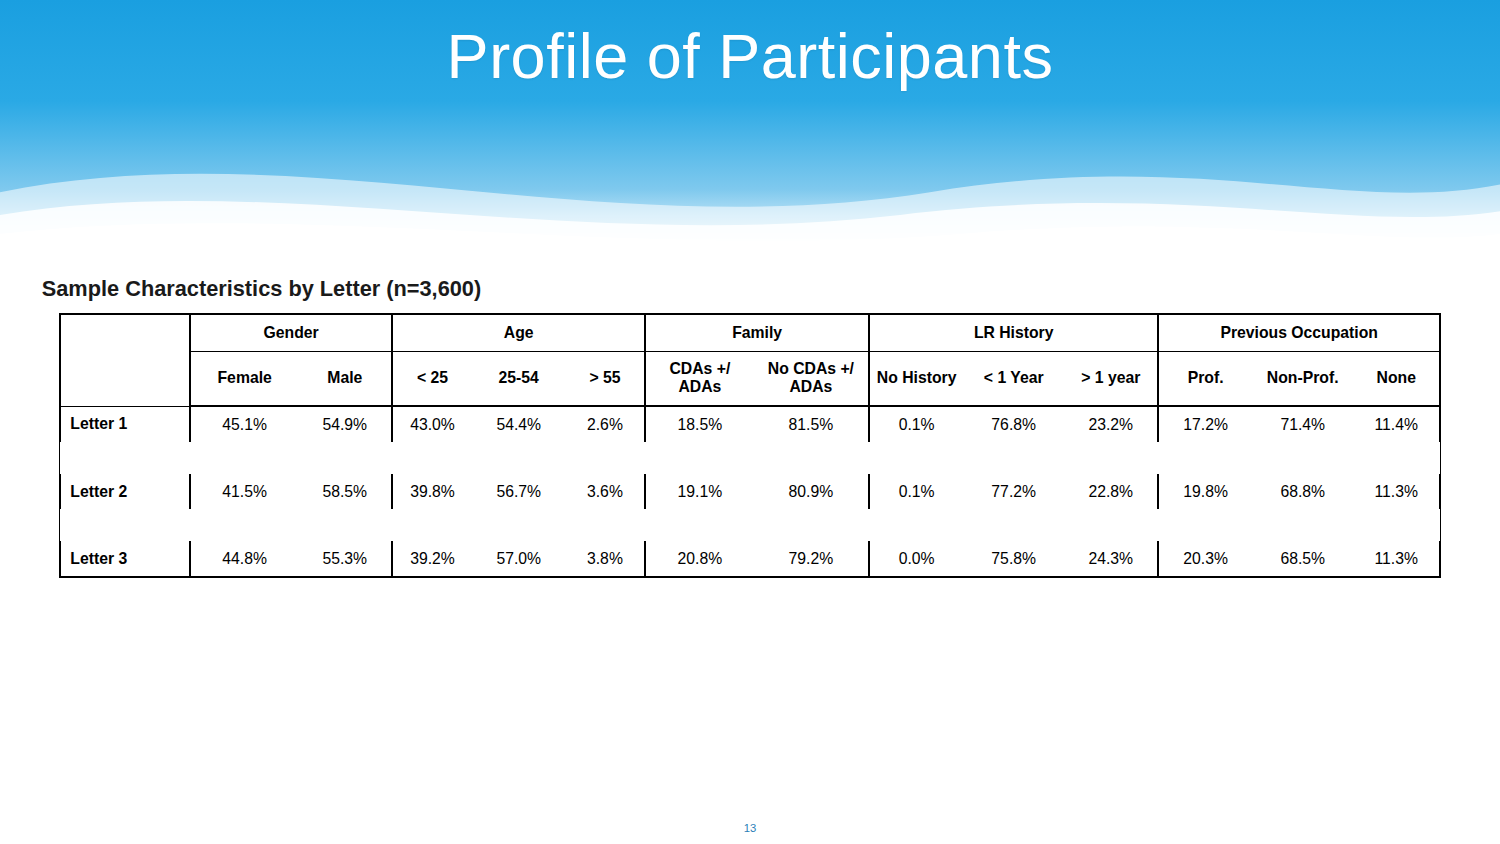Profile of Participants
Sample Characteristics by Letter (n=3,600)
| | Gender | Age | Family | LR History | Previous Occupation |
| --- | --- | --- | --- | --- | --- |
| Female | Male | < 25 | 25-54 | > 55 | CDAs +/ ADAs | No CDAs +/ ADAs | No History | < 1 Year | > 1 year | Prof. | Non-Prof. | None |
| Letter 1 | 45.1% | 54.9% | 43.0% | 54.4% | 2.6% | 18.5% | 81.5% | 0.1% | 76.8% | 23.2% | 17.2% | 71.4% | 11.4% |
| Letter 2 | 41.5% | 58.5% | 39.8% | 56.7% | 3.6% | 19.1% | 80.9% | 0.1% | 77.2% | 22.8% | 19.8% | 68.8% | 11.3% |
| Letter 3 | 44.8% | 55.3% | 39.2% | 57.0% | 3.8% | 20.8% | 79.2% | 0.0% | 75.8% | 24.3% | 20.3% | 68.5% | 11.3% |
13